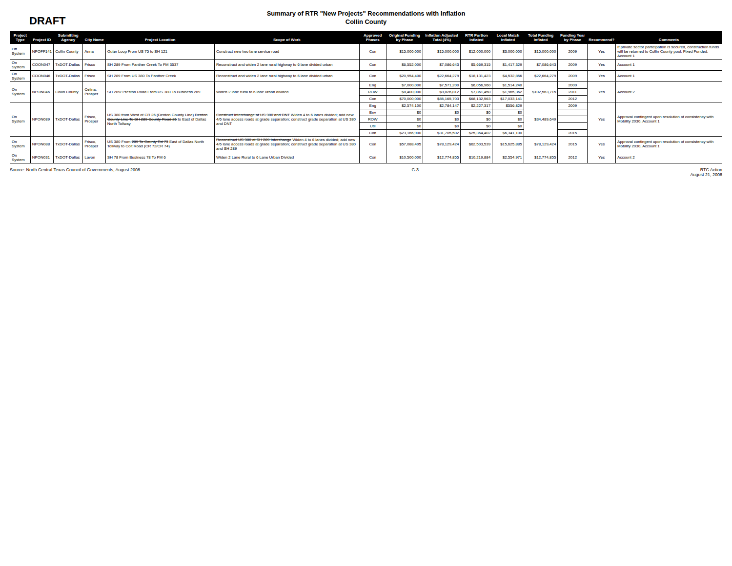DRAFT
Summary of RTR "New Projects" Recommendations with Inflation
Collin County
| Project Type | Project ID | Submitting Agency | City Name | Project Location | Scope of Work | Approved Phases | Original Funding by Phase | Inflation Adjusted Total (4%) | RTR Portion Inflated | Local Match Inflated | Total Funding Inflated | Funding Year by Phase | Recommend? | Comments |
| --- | --- | --- | --- | --- | --- | --- | --- | --- | --- | --- | --- | --- | --- | --- |
| Off System | NPOFF141 | Collin County | Anna | Outer Loop From US 75 to SH 121 | Construct new two lane service road | Con | $15,000,000 | $15,000,000 | $12,000,000 | $3,000,000 | $15,000,000 | 2009 | Yes | If private sector participation is secured, construction funds will be returned to Collin County pool; Fixed Funded; Account 1 |
| On System | COON047 | TxDOT-Dallas | Frisco | SH 289 From Panther Creek To FM 3537 | Reconstruct and widen 2 lane rural highway to 6 lane divided urban | Con | $6,552,000 | $7,086,643 | $5,669,315 | $1,417,329 | $7,086,643 | 2009 | Yes | Account 1 |
| On System | COON046 | TxDOT-Dallas | Frisco | SH 289 From US 380 To Panther Creek | Reconstruct and widen 2 lane rural highway to 6 lane divided urban | Con | $20,954,400 | $22,664,279 | $18,131,423 | $4,532,856 | $22,664,279 | 2009 | Yes | Account 1 |
| On System | NPON046 | Collin County | Celina, Prosper | SH 289/ Preston Road From US 380 To Business 289 | Widen 2 lane rural to 6 lane urban divided | Eng | $7,000,000 | $7,571,200 | $6,056,960 | $1,514,240 | $102,563,715 | 2009 | Yes | Account 2 |
| ROW | $8,400,000 | $9,826,812 | $7,861,450 | $1,965,362 | 2011 |
| Con | $70,000,000 | $85,165,703 | $68,132,563 | $17,033,141 | 2012 |
| On System | NPON089 | TxDOT-Dallas | Frisco, Prosper | US 380 from West of CR 26 (Denton County Line) Denton County Line To SH 289 County Road 26 to East of Dallas North Tollway | Construct Interchange at US 380 and DNT Widen 4 to 6 lanes divided; add new 4/6 lane access roads at grade separation; construct grade separation at US 380 and DNT | Eng | $2,574,100 | $2,784,147 | $2,227,317 | $556,829 | $34,489,649 | 2009 | Yes | Approval contingent upon resolution of consistency with Mobility 2030, Account 1 |
| Env | $0 | $0 | $0 | $0 | |
| ROW | $0 | $0 | $0 | $0 | |
| Util | $0 | $0 | $0 | $0 | |
| Con | $23,166,900 | $31,705,502 | $25,364,402 | $6,341,100 | 2015 |
| On System | NPON088 | TxDOT-Dallas | Frisco, Prosper | US 380 From 289 To County Rd 73 East of Dallas North Tollway to Coit Road (CR 72/CR 74) | Reconstruct US 380 at SH 289 Interchange Widen 4 to 6 lanes divided; add new 4/6 lane access roads at grade separation; construct grade separation at US 380 and SH 289 | Con | $57,088,405 | $78,129,424 | $62,503,539 | $15,625,885 | $78,129,424 | 2015 | Yes | Approval contingent upon resolution of consistency with Mobility 2030, Account 1 |
| On System | NPON031 | TxDOT-Dallas | Lavon | SH 78 From Business 78 To FM 6 | Widen 2 Lane Rural to 6 Lane Urban Divided | Con | $10,500,000 | $12,774,855 | $10,219,884 | $2,554,971 | $12,774,855 | 2012 | Yes | Account 2 |
Source: North Central Texas Council of Governments, August 2008
C-3
RTC Action
August 21, 2008